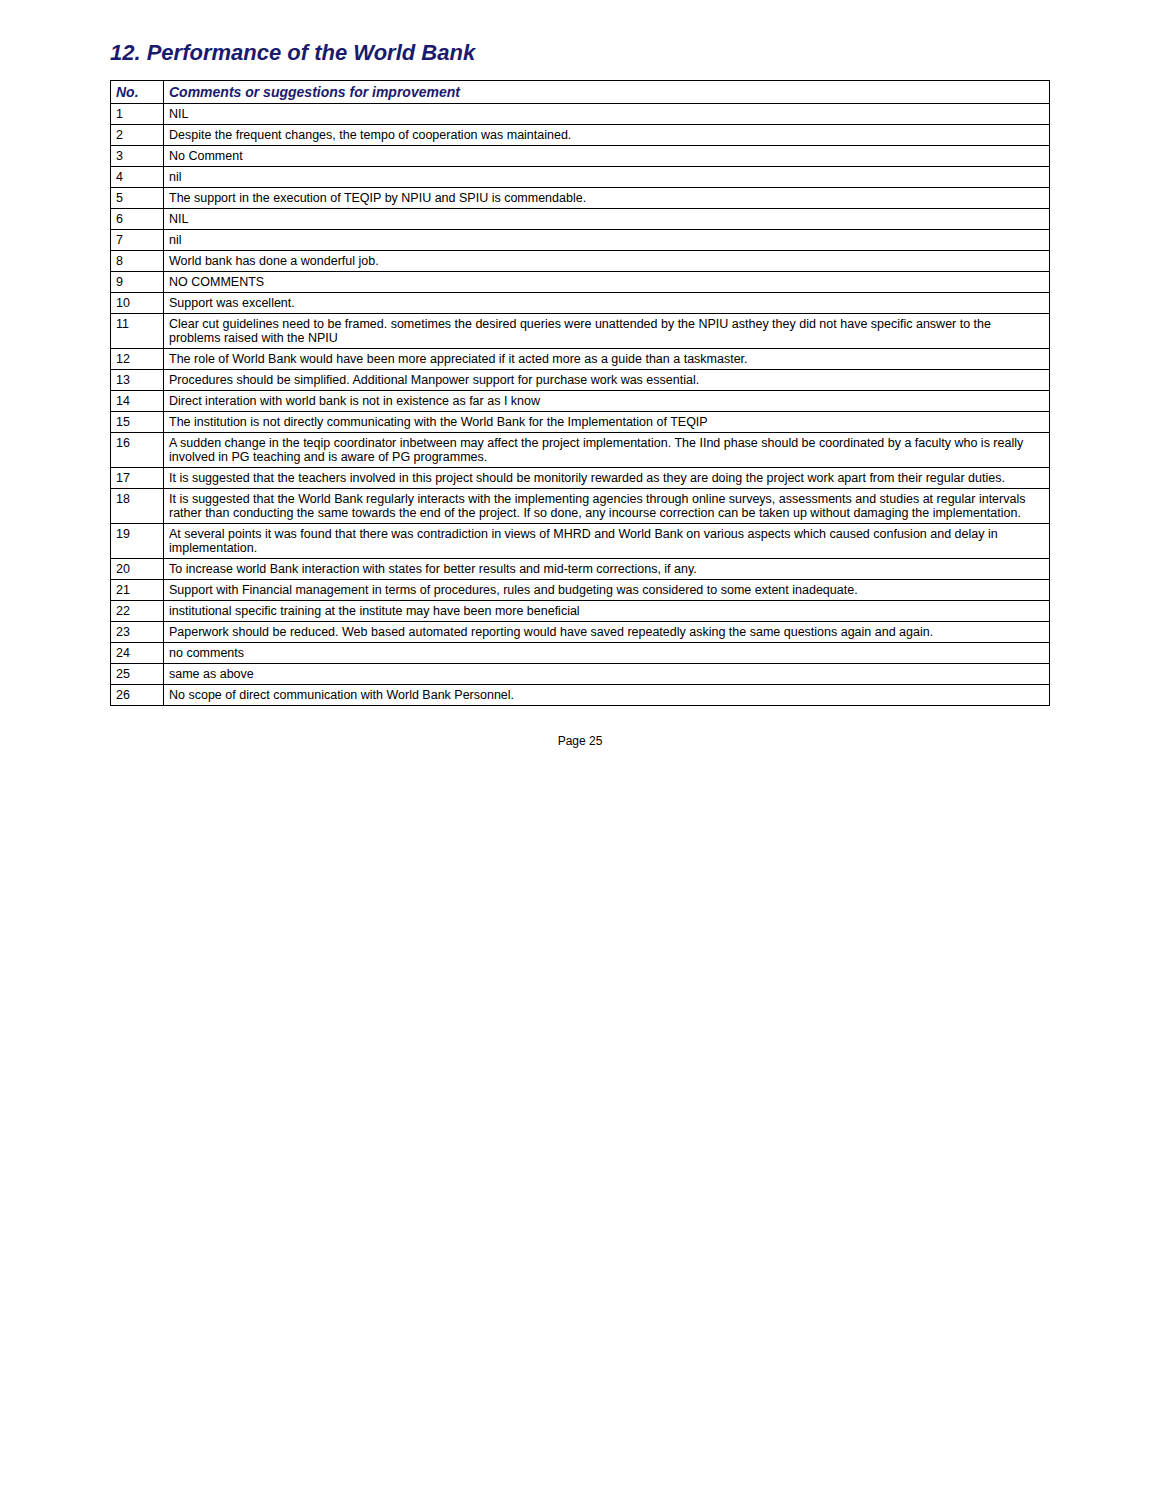12. Performance of the World Bank
| No. | Comments or suggestions for improvement |
| --- | --- |
| 1 | NIL |
| 2 | Despite the frequent changes, the tempo of cooperation was maintained. |
| 3 | No Comment |
| 4 | nil |
| 5 | The support in the execution of TEQIP by NPIU and SPIU is commendable. |
| 6 | NIL |
| 7 | nil |
| 8 | World bank has done a wonderful job. |
| 9 | NO COMMENTS |
| 10 | Support was excellent. |
| 11 | Clear cut guidelines need to be framed. sometimes the desired queries were unattended by the NPIU asthey they did not have specific answer to the problems raised with the NPIU |
| 12 | The role of World Bank would have been more appreciated if it acted more as a guide than a taskmaster. |
| 13 | Procedures should be simplified. Additional Manpower support for purchase work was essential. |
| 14 | Direct interation with world bank is not in existence as far as I know |
| 15 | The institution is not directly communicating with the World Bank for the Implementation of TEQIP |
| 16 | A sudden change in the teqip coordinator inbetween may affect the project implementation. The IInd phase should be coordinated by a faculty who is really involved in PG teaching and is aware of PG programmes. |
| 17 | It is suggested that the teachers involved in this project should be monitorily rewarded as they are doing the project work apart from their regular duties. |
| 18 | It is suggested that the World Bank regularly interacts with the implementing agencies through online surveys, assessments and studies at regular intervals rather than conducting the same towards the end of the project. If so done, any incourse correction can be taken up without damaging the implementation. |
| 19 | At several points it was found that there was contradiction in views of MHRD and World Bank on various aspects which caused confusion and delay in implementation. |
| 20 | To increase world Bank interaction with states for better results and mid-term corrections, if any. |
| 21 | Support with Financial management in terms of procedures, rules and budgeting was considered to some extent inadequate. |
| 22 | institutional specific training at the institute may have been more beneficial |
| 23 | Paperwork should be reduced. Web based automated reporting would have saved repeatedly asking the same questions again and again. |
| 24 | no comments |
| 25 | same as above |
| 26 | No scope of direct communication with World Bank Personnel. |
Page 25